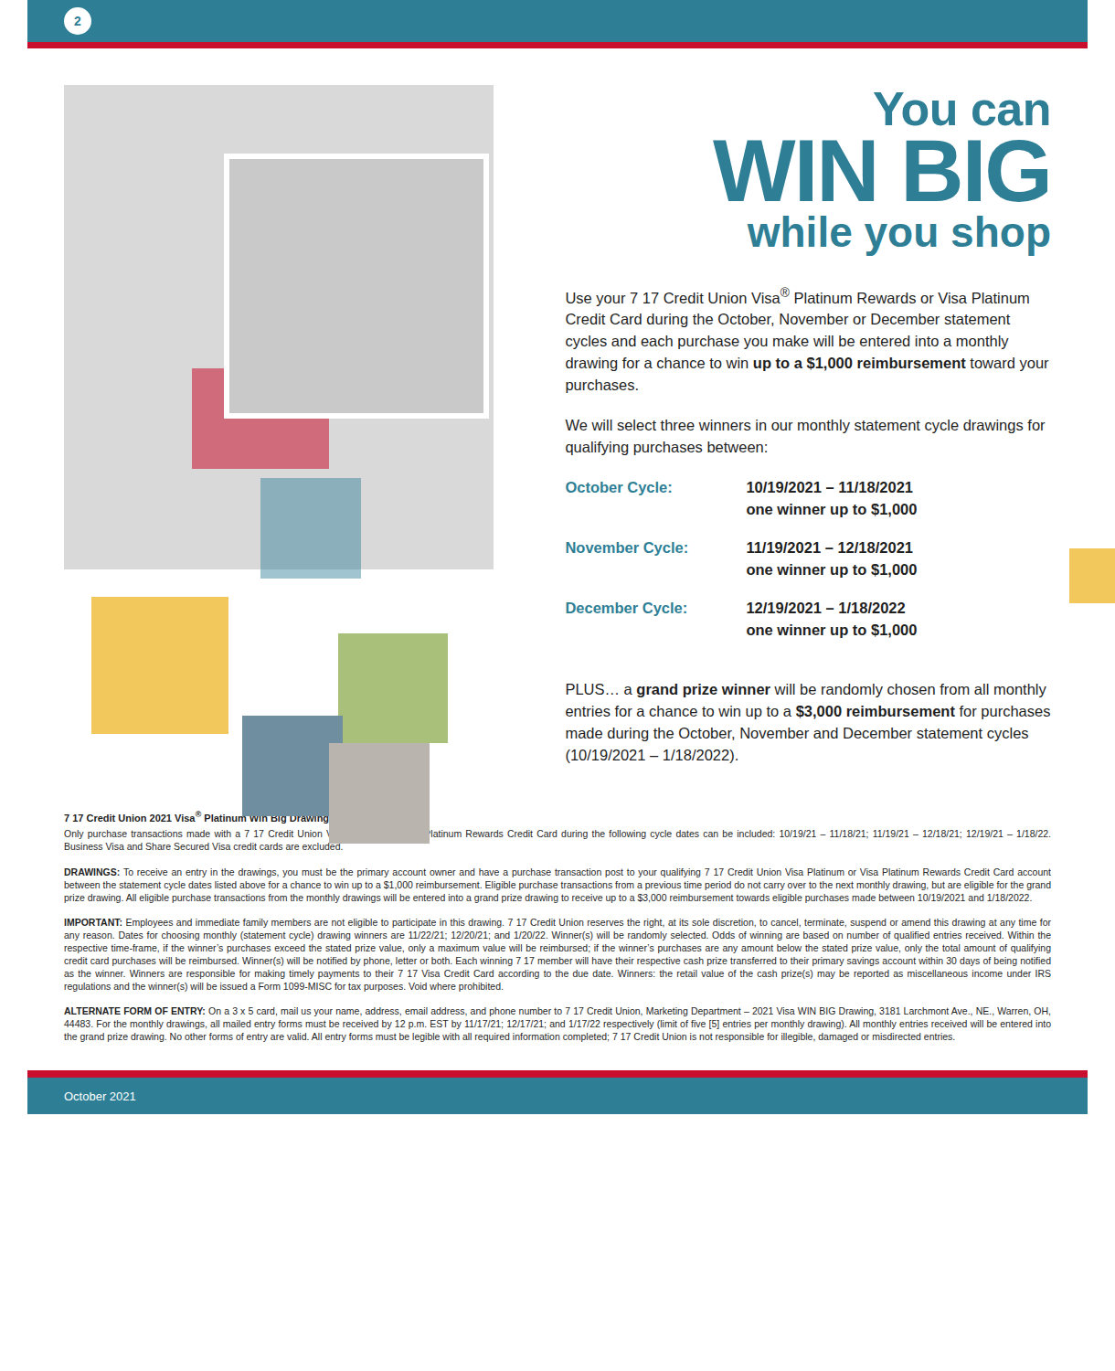2
You can
WIN BIG
while you shop
Use your 7 17 Credit Union Visa® Platinum Rewards or Visa Platinum Credit Card during the October, November or December statement cycles and each purchase you make will be entered into a monthly drawing for a chance to win up to a $1,000 reimbursement toward your purchases.
We will select three winners in our monthly statement cycle drawings for qualifying purchases between:
| October Cycle: | 10/19/2021 – 11/18/2021 one winner up to $1,000 |
| November Cycle: | 11/19/2021 – 12/18/2021 one winner up to $1,000 |
| December Cycle: | 12/19/2021 – 1/18/2022 one winner up to $1,000 |
PLUS… a grand prize winner will be randomly chosen from all monthly entries for a chance to win up to a $3,000 reimbursement for purchases made during the October, November and December statement cycles (10/19/2021 – 1/18/2022).
7 17 Credit Union 2021 Visa® Platinum Win Big Drawing Official Rules
Only purchase transactions made with a 7 17 Credit Union Visa Platinum or Visa Platinum Rewards Credit Card during the following cycle dates can be included: 10/19/21 – 11/18/21; 11/19/21 – 12/18/21; 12/19/21 – 1/18/22. Business Visa and Share Secured Visa credit cards are excluded.
DRAWINGS: To receive an entry in the drawings, you must be the primary account owner and have a purchase transaction post to your qualifying 7 17 Credit Union Visa Platinum or Visa Platinum Rewards Credit Card account between the statement cycle dates listed above for a chance to win up to a $1,000 reimbursement. Eligible purchase transactions from a previous time period do not carry over to the next monthly drawing, but are eligible for the grand prize drawing. All eligible purchase transactions from the monthly drawings will be entered into a grand prize drawing to receive up to a $3,000 reimbursement towards eligible purchases made between 10/19/2021 and 1/18/2022.
IMPORTANT: Employees and immediate family members are not eligible to participate in this drawing. 7 17 Credit Union reserves the right, at its sole discretion, to cancel, terminate, suspend or amend this drawing at any time for any reason. Dates for choosing monthly (statement cycle) drawing winners are 11/22/21; 12/20/21; and 1/20/22. Winner(s) will be randomly selected. Odds of winning are based on number of qualified entries received. Within the respective time-frame, if the winner’s purchases exceed the stated prize value, only a maximum value will be reimbursed; if the winner’s purchases are any amount below the stated prize value, only the total amount of qualifying credit card purchases will be reimbursed. Winner(s) will be notified by phone, letter or both. Each winning 7 17 member will have their respective cash prize transferred to their primary savings account within 30 days of being notified as the winner. Winners are responsible for making timely payments to their 7 17 Visa Credit Card according to the due date. Winners: the retail value of the cash prize(s) may be reported as miscellaneous income under IRS regulations and the winner(s) will be issued a Form 1099-MISC for tax purposes. Void where prohibited.
ALTERNATE FORM OF ENTRY: On a 3 x 5 card, mail us your name, address, email address, and phone number to 7 17 Credit Union, Marketing Department – 2021 Visa WIN BIG Drawing, 3181 Larchmont Ave., NE., Warren, OH, 44483. For the monthly drawings, all mailed entry forms must be received by 12 p.m. EST by 11/17/21; 12/17/21; and 1/17/22 respectively (limit of five [5] entries per monthly drawing). All monthly entries received will be entered into the grand prize drawing. No other forms of entry are valid. All entry forms must be legible with all required information completed; 7 17 Credit Union is not responsible for illegible, damaged or misdirected entries.
October 2021